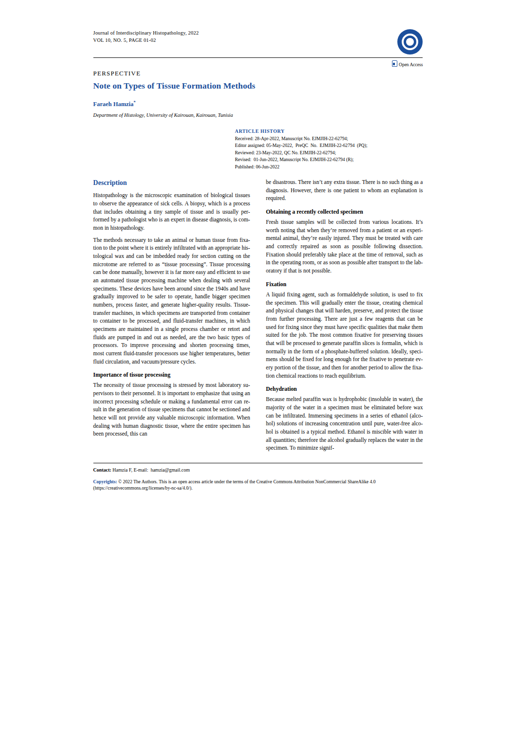Journal of Interdisciplinary Histopathology, 2022
VOL 10, NO. 5, PAGE 01-02
Open Access
PERSPECTIVE
Note on Types of Tissue Formation Methods
Faraeh Hamzia*
Department of Histology, University of Kairouan, Kairouan, Tunisia
ARTICLE HISTORY
Received: 28-Apr-2022, Manuscript No. EJMJIH-22-62794;
Editor assigned: 05-May-2022, PreQC No. EJMJIH-22-62794 (PQ);
Reviewed: 23-May-2022, QC No. EJMJIH-22-62794;
Revised: 01-Jun-2022, Manuscript No. EJMJIH-22-62794 (R);
Published: 06-Jun-2022
Description
Histopathology is the microscopic examination of biological tissues to observe the appearance of sick cells. A biopsy, which is a process that includes obtaining a tiny sample of tissue and is usually performed by a pathologist who is an expert in disease diagnosis, is common in histopathology.
The methods necessary to take an animal or human tissue from fixation to the point where it is entirely infiltrated with an appropriate histological wax and can be imbedded ready for section cutting on the microtome are referred to as “tissue processing”. Tissue processing can be done manually, however it is far more easy and efficient to use an automated tissue processing machine when dealing with several specimens. These devices have been around since the 1940s and have gradually improved to be safer to operate, handle bigger specimen numbers, process faster, and generate higher-quality results. Tissue-transfer machines, in which specimens are transported from container to container to be processed, and fluid-transfer machines, in which specimens are maintained in a single process chamber or retort and fluids are pumped in and out as needed, are the two basic types of processors. To improve processing and shorten processing times, most current fluid-transfer processors use higher temperatures, better fluid circulation, and vacuum/pressure cycles.
Importance of tissue processing
The necessity of tissue processing is stressed by most laboratory supervisors to their personnel. It is important to emphasize that using an incorrect processing schedule or making a fundamental error can result in the generation of tissue specimens that cannot be sectioned and hence will not provide any valuable microscopic information. When dealing with human diagnostic tissue, where the entire specimen has been processed, this can
be disastrous. There isn’t any extra tissue. There is no such thing as a diagnosis. However, there is one patient to whom an explanation is required.
Obtaining a recently collected specimen
Fresh tissue samples will be collected from various locations. It’s worth noting that when they’re removed from a patient or an experimental animal, they’re easily injured. They must be treated with care and correctly repaired as soon as possible following dissection. Fixation should preferably take place at the time of removal, such as in the operating room, or as soon as possible after transport to the laboratory if that is not possible.
Fixation
A liquid fixing agent, such as formaldehyde solution, is used to fix the specimen. This will gradually enter the tissue, creating chemical and physical changes that will harden, preserve, and protect the tissue from further processing. There are just a few reagents that can be used for fixing since they must have specific qualities that make them suited for the job. The most common fixative for preserving tissues that will be processed to generate paraffin slices is formalin, which is normally in the form of a phosphate-buffered solution. Ideally, specimens should be fixed for long enough for the fixative to penetrate every portion of the tissue, and then for another period to allow the fixation chemical reactions to reach equilibrium.
Dehydration
Because melted paraffin wax is hydrophobic (insoluble in water), the majority of the water in a specimen must be eliminated before wax can be infiltrated. Immersing specimens in a series of ethanol (alcohol) solutions of increasing concentration until pure, water-free alcohol is obtained is a typical method. Ethanol is miscible with water in all quantities; therefore the alcohol gradually replaces the water in the specimen. To minimize signif-
Contact: Hamzia F, E-mail: hamzia@gmail.com
Copyrights: © 2022 The Authors. This is an open access article under the terms of the Creative Commons Attribution NonCommercial ShareAlike 4.0 (https://creativecommons.org/licenses/by-nc-sa/4.0/).